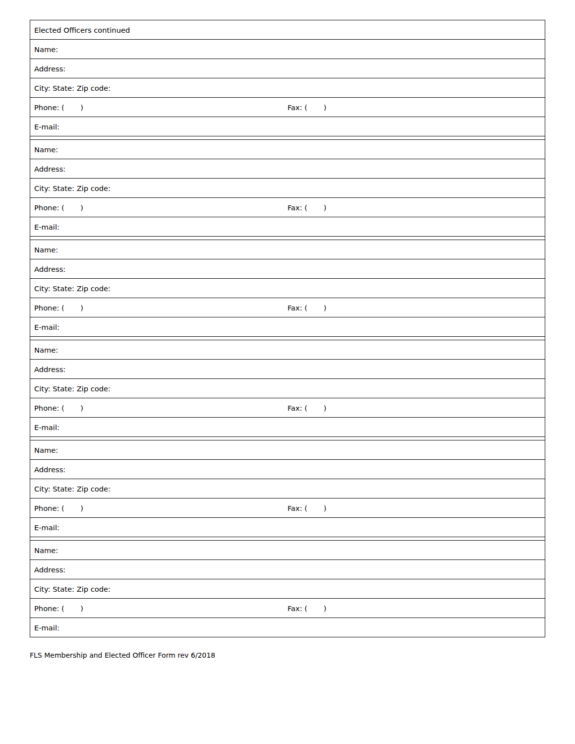| Elected Officers continued |
| Name: |
| Address: |
| City: State: Zip code: |
| Phone: ( ) Fax: ( ) |
| E-mail: |
| Name: |
| Address: |
| City: State: Zip code: |
| Phone: ( ) Fax: ( ) |
| E-mail: |
| Name: |
| Address: |
| City: State: Zip code: |
| Phone: ( ) Fax: ( ) |
| E-mail: |
| Name: |
| Address: |
| City: State: Zip code: |
| Phone: ( ) Fax: ( ) |
| E-mail: |
| Name: |
| Address: |
| City: State: Zip code: |
| Phone: ( ) Fax: ( ) |
| E-mail: |
| Name: |
| Address: |
| City: State: Zip code: |
| Phone: ( ) Fax: ( ) |
| E-mail: |
FLS Membership and Elected Officer Form rev 6/2018